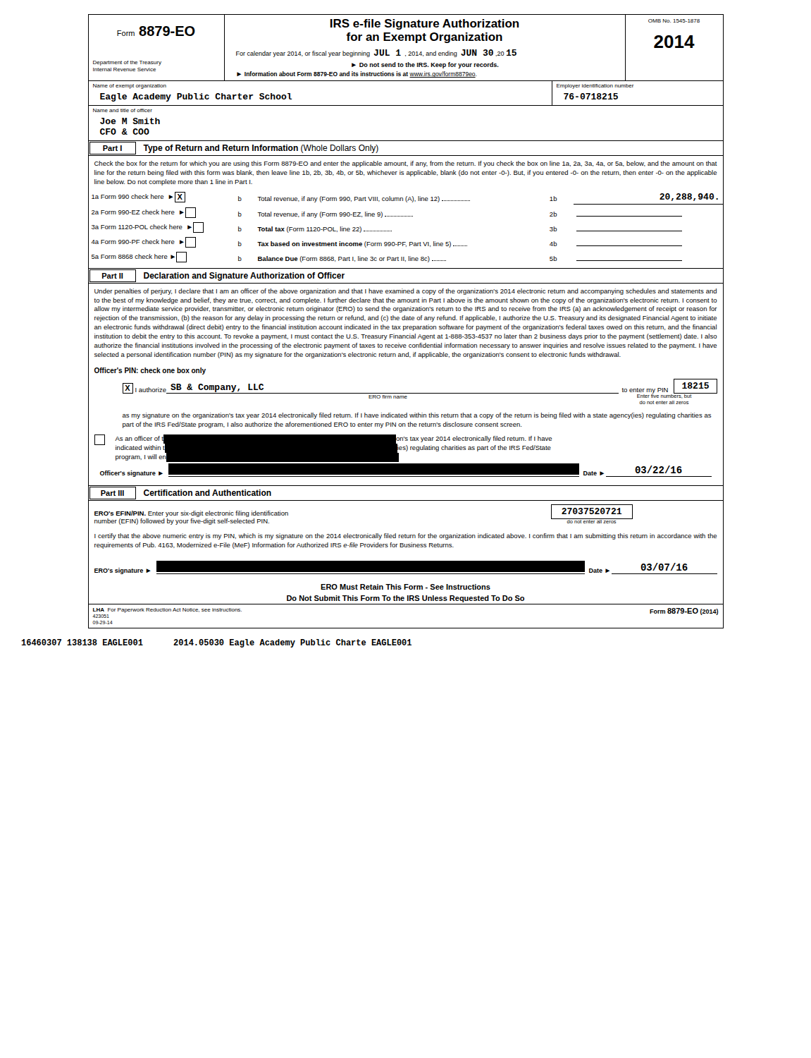Form 8879-EO
Department of the Treasury
Internal Revenue Service
IRS e-file Signature Authorization
for an Exempt Organization
For calendar year 2014, or fiscal year beginning JUL 1 , 2014, and ending JUN 30 ,20 15
► Do not send to the IRS. Keep for your records.
► Information about Form 8879-EO and its instructions is at www.irs.gov/form8879eo.
OMB No. 1545-1878
2014
Name of exempt organization
Eagle Academy Public Charter School
Employer identification number
76-0718215
Name and title of officer
Joe M Smith
CFO & COO
Part I
Type of Return and Return Information (Whole Dollars Only)
Check the box for the return for which you are using this Form 8879-EO and enter the applicable amount, if any, from the return. If you check the box on line 1a, 2a, 3a, 4a, or 5a, below, and the amount on that line for the return being filed with this form was blank, then leave line 1b, 2b, 3b, 4b, or 5b, whichever is applicable, blank (do not enter -0-). But, if you entered -0- on the return, then enter -0- on the applicable line below. Do not complete more than 1 line in Part I.
| 1a Form 990 check here ► X | b | Total revenue, if any (Form 990, Part VIII, column (A), line 12) | 1b | 20,288,940. |
| 2a Form 990-EZ check here ► | b | Total revenue, if any (Form 990-EZ, line 9) | 2b | |
| 3a Form 1120-POL check here ► | b | Total tax (Form 1120-POL, line 22) | 3b | |
| 4a Form 990-PF check here ► | b | Tax based on investment income (Form 990-PF, Part VI, line 5) | 4b | |
| 5a Form 8868 check here ► | b | Balance Due (Form 8868, Part I, line 3c or Part II, line 8c) | 5b | |
Part II
Declaration and Signature Authorization of Officer
Under penalties of perjury, I declare that I am an officer of the above organization and that I have examined a copy of the organization's 2014 electronic return and accompanying schedules and statements and to the best of my knowledge and belief, they are true, correct, and complete. I further declare that the amount in Part I above is the amount shown on the copy of the organization's electronic return. I consent to allow my intermediate service provider, transmitter, or electronic return originator (ERO) to send the organization's return to the IRS and to receive from the IRS (a) an acknowledgement of receipt or reason for rejection of the transmission, (b) the reason for any delay in processing the return or refund, and (c) the date of any refund. If applicable, I authorize the U.S. Treasury and its designated Financial Agent to initiate an electronic funds withdrawal (direct debit) entry to the financial institution account indicated in the tax preparation software for payment of the organization's federal taxes owed on this return, and the financial institution to debit the entry to this account. To revoke a payment, I must contact the U.S. Treasury Financial Agent at 1-888-353-4537 no later than 2 business days prior to the payment (settlement) date. I also authorize the financial institutions involved in the processing of the electronic payment of taxes to receive confidential information necessary to answer inquiries and resolve issues related to the payment. I have selected a personal identification number (PIN) as my signature for the organization's electronic return and, if applicable, the organization's consent to electronic funds withdrawal.
Officer's PIN: check one box only
X I authorize SB & Company, LLC to enter my PIN 18215
ERO firm name
Enter five numbers, but
do not enter all zeros
as my signature on the organization's tax year 2014 electronically filed return. If I have indicated within this return that a copy of the return is being filed with a state agency(ies) regulating charities as part of the IRS Fed/State program, I also authorize the aforementioned ERO to enter my PIN on the return's disclosure consent screen.
As an officer of t on's tax year 2014 electronically filed return. If I have
indicated within t ies) regulating charities as part of the IRS Fed/State
program, I will en
Officer's signature ► Date ► 03/22/16
Part III
Certification and Authentication
ERO's EFIN/PIN. Enter your six-digit electronic filing identification
number (EFIN) followed by your five-digit self-selected PIN.
27037520721
do not enter all zeros
I certify that the above numeric entry is my PIN, which is my signature on the 2014 electronically filed return for the organization indicated above. I confirm that I am submitting this return in accordance with the requirements of Pub. 4163, Modernized e-File (MeF) Information for Authorized IRS e-file Providers for Business Returns.
ERO's signature ► Date ► 03/07/16
ERO Must Retain This Form - See Instructions
Do Not Submit This Form To the IRS Unless Requested To Do So
LHA For Paperwork Reduction Act Notice, see instructions.
423051
09-29-14
Form 8879-EO (2014)
16460307 138138 EAGLE001 2014.05030 Eagle Academy Public Charte EAGLE001